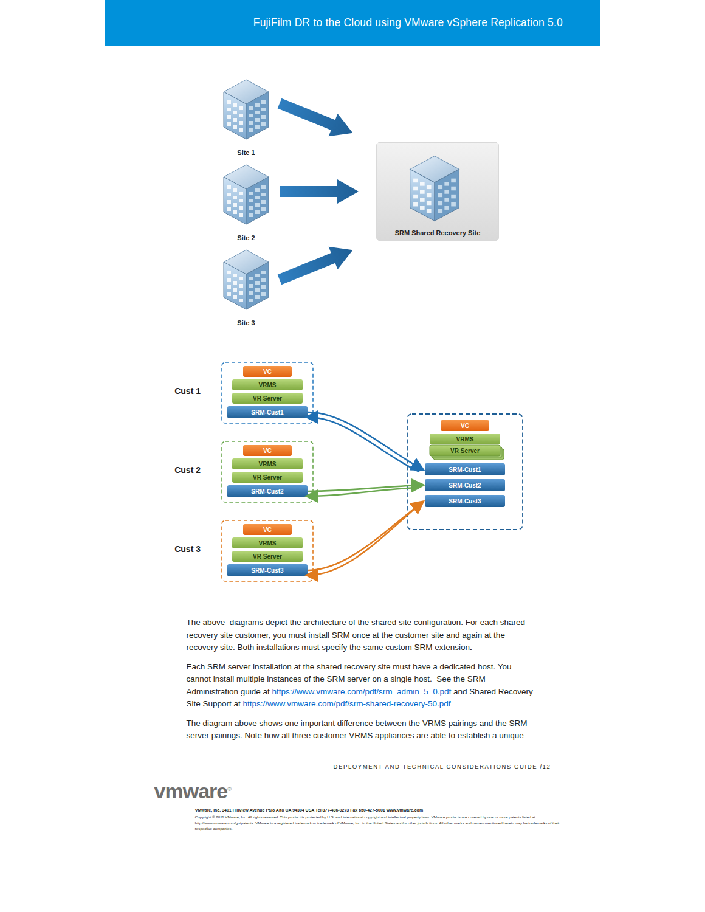FujiFilm DR to the Cloud using VMware vSphere Replication 5.0
Site 1 Site 2 Site 3 SRM Shared Recovery Site
Cust 1 VC VRMS VR Server SRM-Cust1 Cust 2 VC VRMS VR Server SRM-Cust2 Cust 3 VC VRMS VR Server SRM-Cust3 VC VRMS VR Server SRM-Cust1 SRM-Cust2 SRM-Cust3
The above diagrams depict the architecture of the shared site configuration. For each shared recovery site customer, you must install SRM once at the customer site and again at the recovery site. Both installations must specify the same custom SRM extension.
Each SRM server installation at the shared recovery site must have a dedicated host. You cannot install multiple instances of the SRM server on a single host. See the SRM Administration guide at https://www.vmware.com/pdf/srm_admin_5_0.pdf and Shared Recovery Site Support at https://www.vmware.com/pdf/srm-shared-recovery-50.pdf
The diagram above shows one important difference between the VRMS pairings and the SRM server pairings. Note how all three customer VRMS appliances are able to establish a unique
DEPLOYMENT AND TECHNICAL CONSIDERATIONS GUIDE /12
vmware®
VMware, Inc. 3401 Hillview Avenue Palo Alto CA 94304 USA Tel 877-486-9273 Fax 650-427-5001 www.vmware.com
Copyright © 2011 VMware, Inc. All rights reserved. This product is protected by U.S. and international copyright and intellectual property laws. VMware products are covered by one or more patents listed at http://www.vmware.com/go/patents. VMware is a registered trademark or trademark of VMware, Inc. in the United States and/or other jurisdictions. All other marks and names mentioned herein may be trademarks of their respective companies.